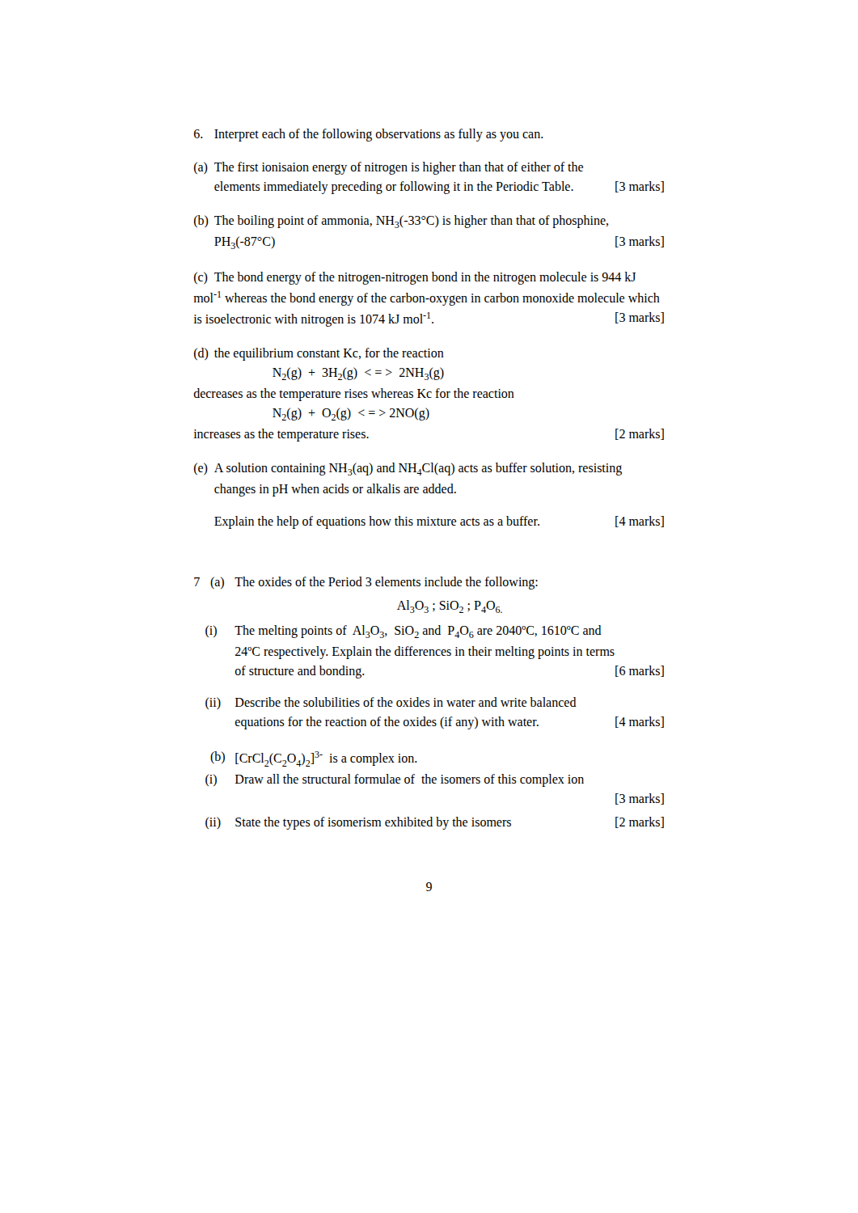6. Interpret each of the following observations as fully as you can.
(a)
The first ionisaion energy of nitrogen is higher than that of either of the
elements immediately preceding or following it in the Periodic Table.[3 marks]
(b)
The boiling point of ammonia, NH3(-33°C) is higher than that of phosphine,
PH3(-87°C)[3 marks]
(c)
The bond energy of the nitrogen-nitrogen bond in the nitrogen molecule is 944 kJ
mol-1 whereas the bond energy of the carbon-oxygen in carbon monoxide molecule which
is isoelectronic with nitrogen is 1074 kJ mol-1.[3 marks]
(d) the equilibrium constant Kc, for the reaction
N2(g) + 3H2(g) < = > 2NH3(g)
decreases as the temperature rises whereas Kc for the reaction
N2(g) + O2(g) < = > 2NO(g)
increases as the temperature rises.[2 marks]
(e)
A solution containing NH3(aq) and NH4Cl(aq) acts as buffer solution, resisting
changes in pH when acids or alkalis are added.
Explain the help of equations how this mixture acts as a buffer.[4 marks]
7 (a) The oxides of the Period 3 elements include the following:
Al3O3 ; SiO2 ; P4O6.
(i)
The melting points of Al3O3, SiO2 and P4O6 are 2040ºC, 1610ºC and
24ºC respectively. Explain the differences in their melting points in terms
of structure and bonding.[6 marks]
(ii)
Describe the solubilities of the oxides in water and write balanced
equations for the reaction of the oxides (if any) with water.[4 marks]
(b) [CrCl2(C2O4)2]3- is a complex ion.
(i)
Draw all the structural formulae of the isomers of this complex ion
[3 marks]
(ii)
State the types of isomerism exhibited by the isomers[2 marks]
9